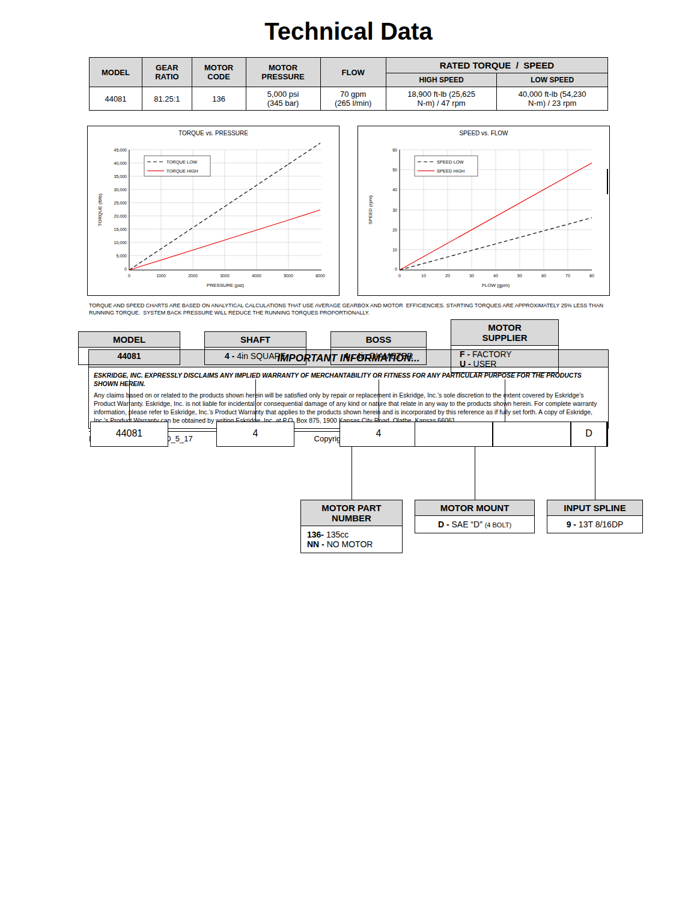Technical Data
| MODEL | GEAR RATIO | MOTOR CODE | MOTOR PRESSURE | FLOW | RATED TORQUE / SPEED |
| --- | --- | --- | --- | --- | --- |
| HIGH SPEED | LOW SPEED |
| 44081 | 81.25:1 | 136 | 5,000 psi (345 bar) | 70 gpm (265 l/min) | 18,900 ft-lb (25,625 N-m) / 47 rpm | 40,000 ft-lb (54,230 N-m) / 23 rpm |
TORQUE vs. PRESSURE
45,000 40,000 35,000 30,000 25,000 20,000 15,000 10,000 5,000 0 0 1000 2000 3000 4000 5000 6000 PRESSURE (psi) TORQUE (ft/lb) TORQUE LOW TORQUE HIGH
SPEED vs. FLOW
60 50 40 30 20 10 0 0 10 20 30 40 50 60 70 80 FLOW (gpm) SPEED (rpm) SPEED LOW SPEED HIGH
TORQUE AND SPEED CHARTS ARE BASED ON ANALYTICAL CALCULATIONS THAT USE AVERAGE GEARBOX AND MOTOR EFFICIENCIES. STARTING TORQUES ARE APPROXIMATELY 25% LESS THAN RUNNING TORQUE. SYSTEM BACK PRESSURE WILL REDUCE THE RUNNING TORQUES PROPORTIONALLY.
MODEL
44081
SHAFT
4 - 4in SQUARE
BOSS
4 - 4in DIAMETER
MOTOR
SUPPLIER
F - FACTORY
U - USER
44081
4
4
D
MOTOR PART
NUMBER
136- 135cc
NN - NO MOTOR
MOTOR MOUNT
D - SAE “D” (4 BOLT)
INPUT SPLINE
9 - 13T 8/16DP
IMPORTANT INFORMATION...
ESKRIDGE, INC. EXPRESSLY DISCLAIMS ANY IMPLIED WARRANTY OF MERCHANTABILITY OR FITNESS FOR ANY PARTICULAR PURPOSE FOR THE PRODUCTS SHOWN HEREIN.
Any claims based on or related to the products shown herein will be satisfied only by repair or replacement in Eskridge, Inc.’s sole discretion to the extent covered by Eskridge’s Product Warranty. Eskridge, Inc. is not liable for incidental or consequential damage of any kind or nature that relate in any way to the products shown herein. For complete warranty information, please refer to Eskridge, Inc.’s Product Warranty that applies to the products shown herein and is incorporated by this reference as if fully set forth. A copy of Eskridge, Inc.’s Product Warranty can be obtained by writing Eskridge, Inc. at P.O. Box 875, 1900 Kansas City Road, Olathe, Kansas 66061
FORM NO. PSD440QD_5_17 Copyright 2017 by Eskridge inc. All rights reserved